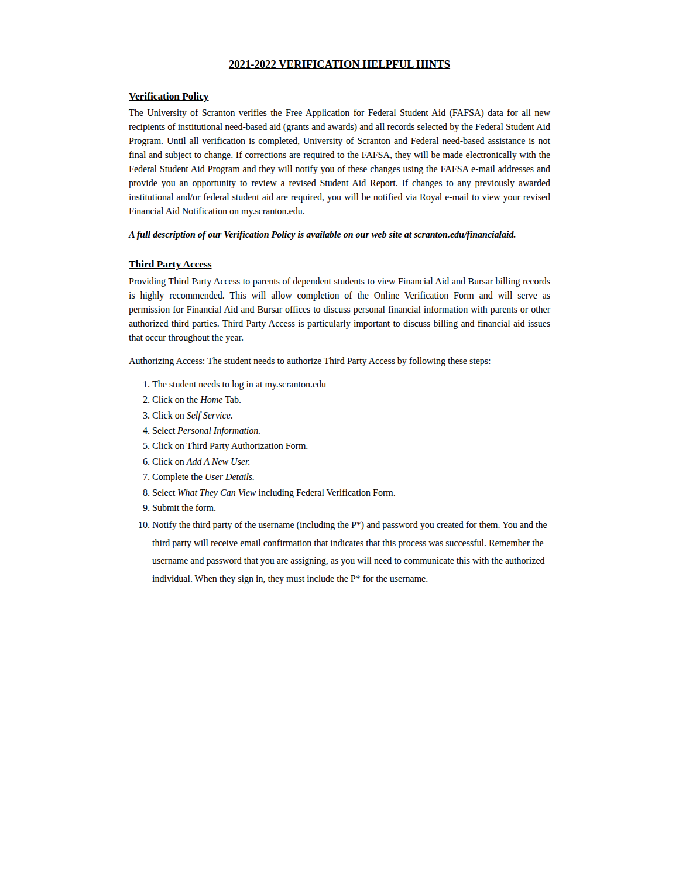2021-2022 VERIFICATION HELPFUL HINTS
Verification Policy
The University of Scranton verifies the Free Application for Federal Student Aid (FAFSA) data for all new recipients of institutional need-based aid (grants and awards) and all records selected by the Federal Student Aid Program. Until all verification is completed, University of Scranton and Federal need-based assistance is not final and subject to change. If corrections are required to the FAFSA, they will be made electronically with the Federal Student Aid Program and they will notify you of these changes using the FAFSA e-mail addresses and provide you an opportunity to review a revised Student Aid Report. If changes to any previously awarded institutional and/or federal student aid are required, you will be notified via Royal e-mail to view your revised Financial Aid Notification on my.scranton.edu.
A full description of our Verification Policy is available on our web site at scranton.edu/financialaid.
Third Party Access
Providing Third Party Access to parents of dependent students to view Financial Aid and Bursar billing records is highly recommended. This will allow completion of the Online Verification Form and will serve as permission for Financial Aid and Bursar offices to discuss personal financial information with parents or other authorized third parties. Third Party Access is particularly important to discuss billing and financial aid issues that occur throughout the year.
Authorizing Access: The student needs to authorize Third Party Access by following these steps:
The student needs to log in at my.scranton.edu
Click on the Home Tab.
Click on Self Service.
Select Personal Information.
Click on Third Party Authorization Form.
Click on Add A New User.
Complete the User Details.
Select What They Can View including Federal Verification Form.
Submit the form.
Notify the third party of the username (including the P*) and password you created for them. You and the third party will receive email confirmation that indicates that this process was successful. Remember the username and password that you are assigning, as you will need to communicate this with the authorized individual. When they sign in, they must include the P* for the username.